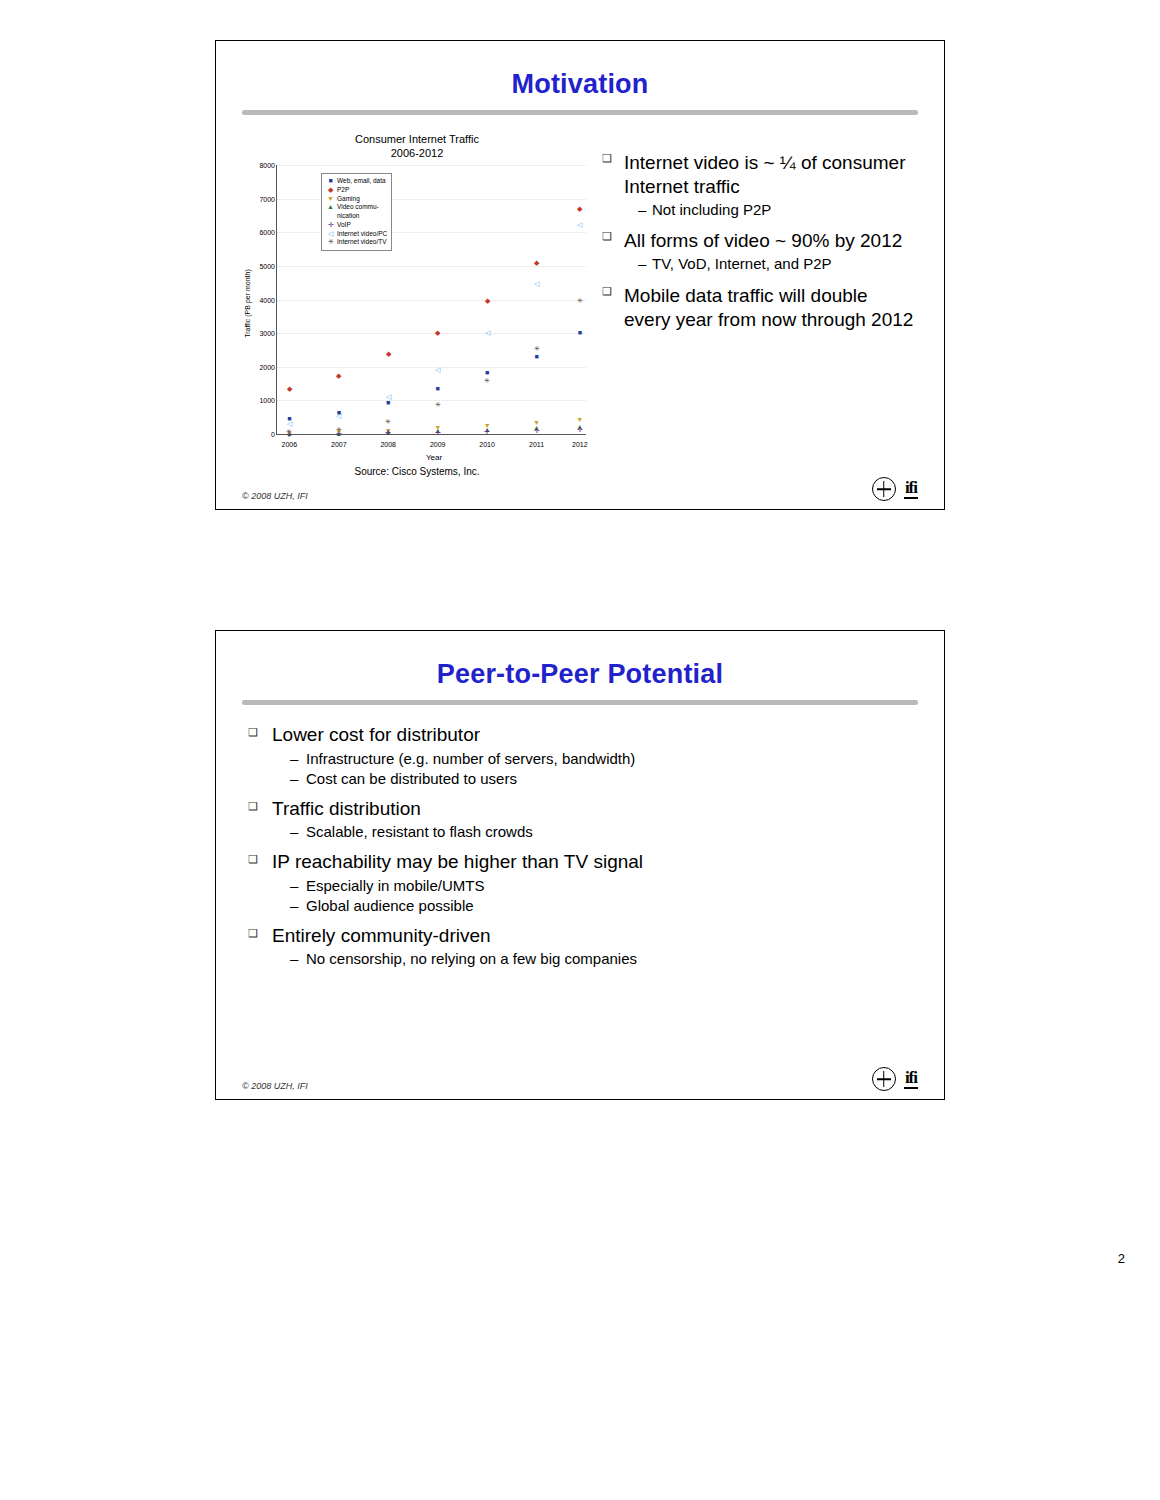Motivation
Consumer Internet Traffic
2006-2012
Traffic (PB per month)
8000
7000
6000
5000
4000
3000
2000
1000
0
2006
2007
2008
2009
2010
2011
2012
■Web, email, data
◆P2P
▼Gaming
▲Video commu-
nication
✛VoIP
◁Internet video/PC
✳Internet video/TV
◆
◆
◆
◆
◆
◆
◆
◁
◁
◁
◁
◁
◁
◁
■
■
■
■
■
■
■
✳
✳
✳
✳
✳
✳
✳
▼
▼
▼
▼
▼
▼
▼
▲
▲
▲
▲
▲
▲
▲
✛
✛
✛
✛
✛
✛
✛
Year
Source: Cisco Systems, Inc.
Internet video is ~ ¼ of consumer Internet traffic
Not including P2P
All forms of video ~ 90% by 2012
TV, VoD, Internet, and P2P
Mobile data traffic will double every year from now through 2012
© 2008 UZH, IFI
ifi
Peer-to-Peer Potential
Lower cost for distributor
Infrastructure (e.g. number of servers, bandwidth)
Cost can be distributed to users
Traffic distribution
Scalable, resistant to flash crowds
IP reachability may be higher than TV signal
Especially in mobile/UMTS
Global audience possible
Entirely community-driven
No censorship, no relying on a few big companies
© 2008 UZH, IFI
ifi
2